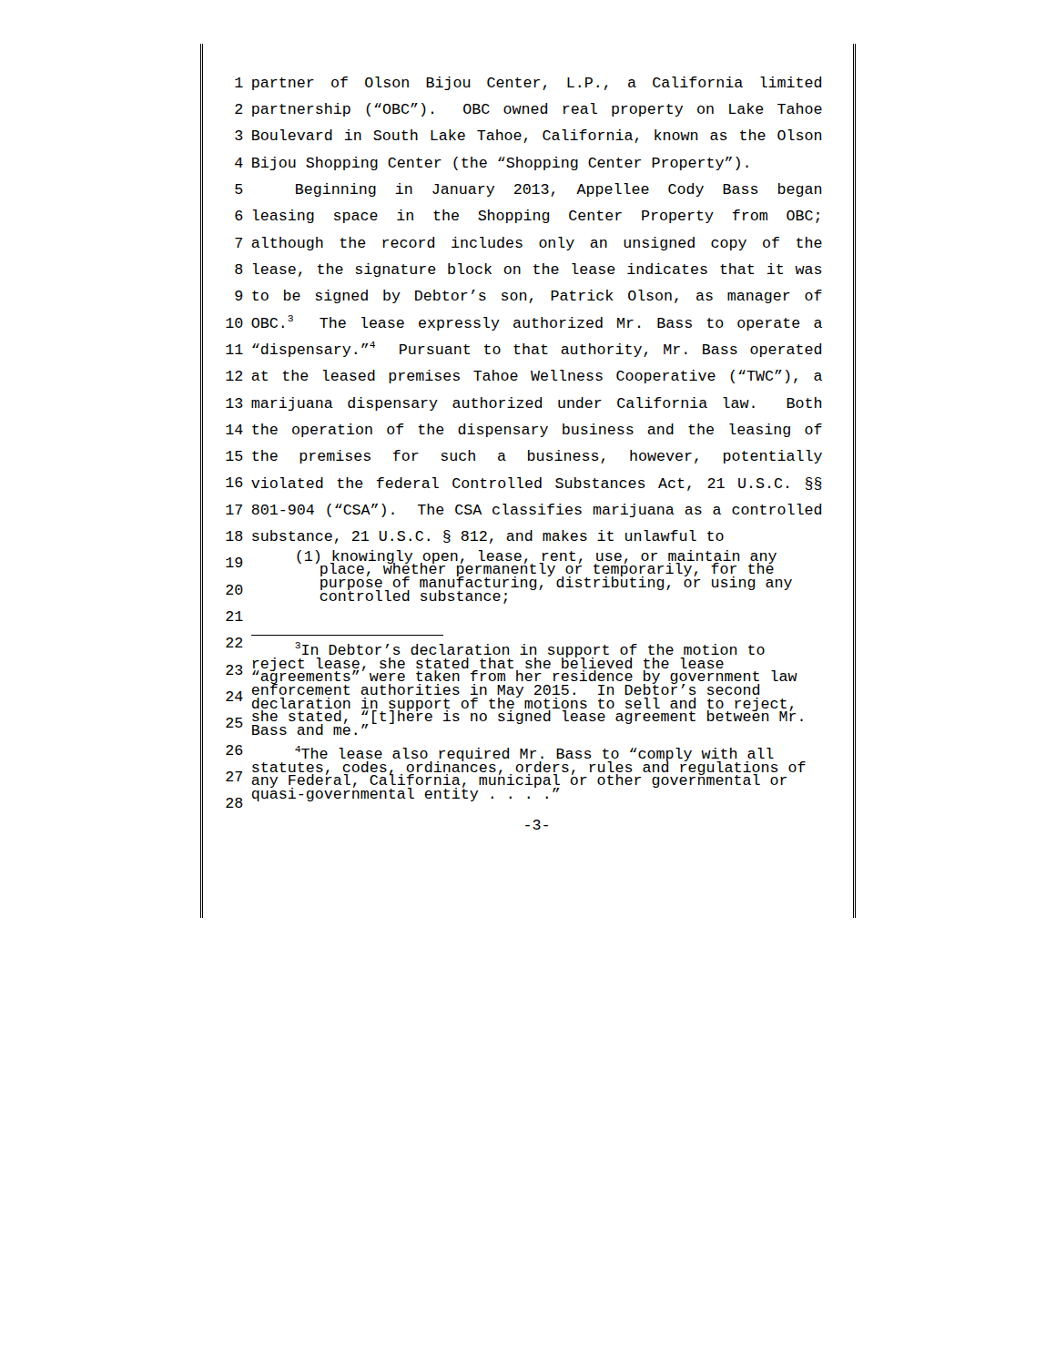1
2
3
4
5
6
7
8
9
10
11
12
13
14
15
16
17
18
19
20
21
22
23
24
25
26
27
28
partner of Olson Bijou Center, L.P., a California limited partnership (“OBC”). OBC owned real property on Lake Tahoe Boulevard in South Lake Tahoe, California, known as the Olson Bijou Shopping Center (the “Shopping Center Property”).
Beginning in January 2013, Appellee Cody Bass began leasing space in the Shopping Center Property from OBC; although the record includes only an unsigned copy of the lease, the signature block on the lease indicates that it was to be signed by Debtor’s son, Patrick Olson, as manager of OBC.3 The lease expressly authorized Mr. Bass to operate a “dispensary.”4 Pursuant to that authority, Mr. Bass operated at the leased premises Tahoe Wellness Cooperative (“TWC”), a marijuana dispensary authorized under California law. Both the operation of the dispensary business and the leasing of the premises for such a business, however, potentially violated the federal Controlled Substances Act, 21 U.S.C. §§ 801-904 (“CSA”). The CSA classifies marijuana as a controlled substance, 21 U.S.C. § 812, and makes it unlawful to
(1) knowingly open, lease, rent, use, or maintain any place, whether permanently or temporarily, for the purpose of manufacturing, distributing, or using any controlled substance;
3In Debtor’s declaration in support of the motion to reject lease, she stated that she believed the lease “agreements” were taken from her residence by government law enforcement authorities in May 2015. In Debtor’s second declaration in support of the motions to sell and to reject, she stated, “[t]here is no signed lease agreement between Mr. Bass and me.”
4The lease also required Mr. Bass to “comply with all statutes, codes, ordinances, orders, rules and regulations of any Federal, California, municipal or other governmental or quasi-governmental entity . . . .”
-3-